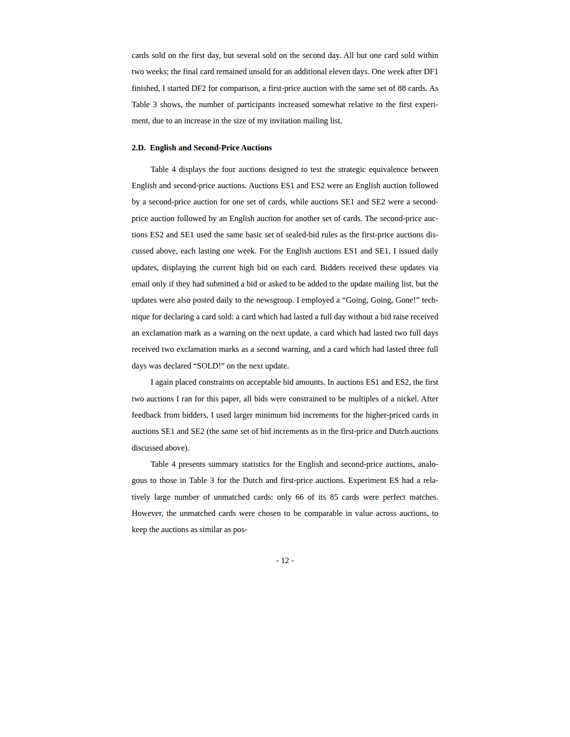cards sold on the first day, but several sold on the second day. All but one card sold within two weeks; the final card remained unsold for an additional eleven days. One week after DF1 finished, I started DF2 for comparison, a first-price auction with the same set of 88 cards. As Table 3 shows, the number of participants increased somewhat relative to the first experiment, due to an increase in the size of my invitation mailing list.
2.D. English and Second-Price Auctions
Table 4 displays the four auctions designed to test the strategic equivalence between English and second-price auctions. Auctions ES1 and ES2 were an English auction followed by a second-price auction for one set of cards, while auctions SE1 and SE2 were a second-price auction followed by an English auction for another set of cards. The second-price auctions ES2 and SE1 used the same basic set of sealed-bid rules as the first-price auctions discussed above, each lasting one week. For the English auctions ES1 and SE1, I issued daily updates, displaying the current high bid on each card. Bidders received these updates via email only if they had submitted a bid or asked to be added to the update mailing list, but the updates were also posted daily to the newsgroup. I employed a “Going, Going, Gone!” technique for declaring a card sold: a card which had lasted a full day without a bid raise received an exclamation mark as a warning on the next update, a card which had lasted two full days received two exclamation marks as a second warning, and a card which had lasted three full days was declared “SOLD!” on the next update.
I again placed constraints on acceptable bid amounts. In auctions ES1 and ES2, the first two auctions I ran for this paper, all bids were constrained to be multiples of a nickel. After feedback from bidders, I used larger minimum bid increments for the higher-priced cards in auctions SE1 and SE2 (the same set of bid increments as in the first-price and Dutch auctions discussed above).
Table 4 presents summary statistics for the English and second-price auctions, analogous to those in Table 3 for the Dutch and first-price auctions. Experiment ES had a relatively large number of unmatched cards: only 66 of its 85 cards were perfect matches. However, the unmatched cards were chosen to be comparable in value across auctions, to keep the auctions as similar as pos-
- 12 -